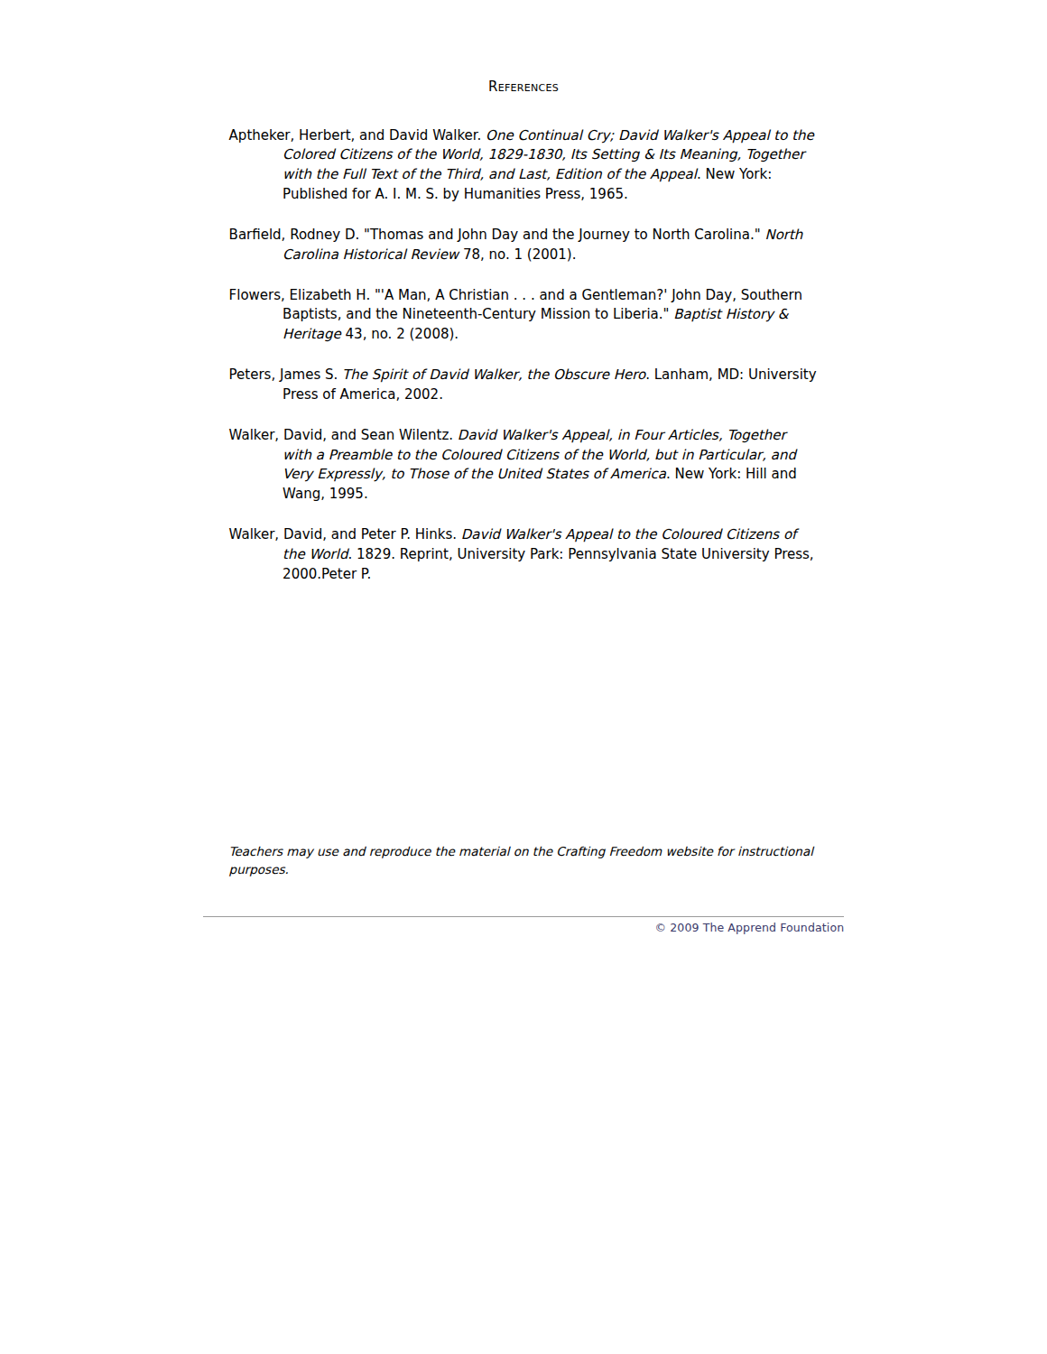References
Aptheker, Herbert, and David Walker. One Continual Cry; David Walker's Appeal to the Colored Citizens of the World, 1829-1830, Its Setting & Its Meaning, Together with the Full Text of the Third, and Last, Edition of the Appeal. New York: Published for A. I. M. S. by Humanities Press, 1965.
Barfield, Rodney D. "Thomas and John Day and the Journey to North Carolina." North Carolina Historical Review 78, no. 1 (2001).
Flowers, Elizabeth H. "'A Man, A Christian . . . and a Gentleman?' John Day, Southern Baptists, and the Nineteenth-Century Mission to Liberia." Baptist History & Heritage 43, no. 2 (2008).
Peters, James S. The Spirit of David Walker, the Obscure Hero. Lanham, MD: University Press of America, 2002.
Walker, David, and Sean Wilentz. David Walker's Appeal, in Four Articles, Together with a Preamble to the Coloured Citizens of the World, but in Particular, and Very Expressly, to Those of the United States of America. New York: Hill and Wang, 1995.
Walker, David, and Peter P. Hinks. David Walker's Appeal to the Coloured Citizens of the World. 1829. Reprint, University Park: Pennsylvania State University Press, 2000.Peter P.
Teachers may use and reproduce the material on the Crafting Freedom website for instructional purposes.
© 2009 The Apprend Foundation